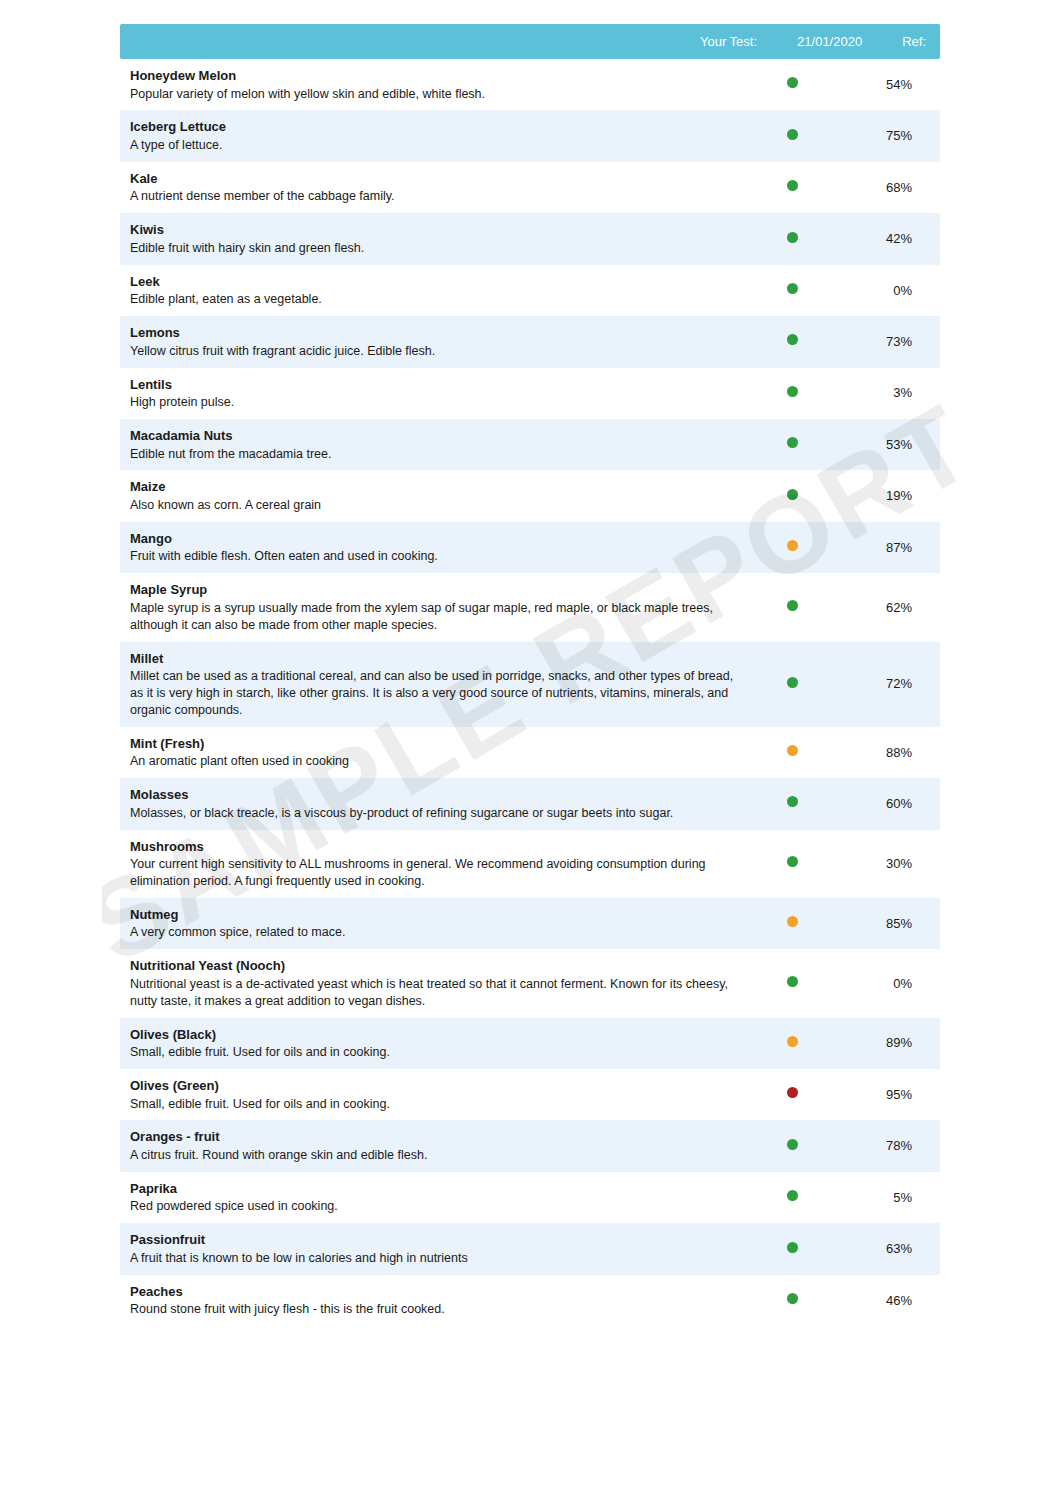SAMPLE REPORT
Your Test: 21/01/2020 Ref:
| Honeydew Melon Popular variety of melon with yellow skin and edible, white flesh. | | 54% |
| Iceberg Lettuce A type of lettuce. | | 75% |
| Kale A nutrient dense member of the cabbage family. | | 68% |
| Kiwis Edible fruit with hairy skin and green flesh. | | 42% |
| Leek Edible plant, eaten as a vegetable. | | 0% |
| Lemons Yellow citrus fruit with fragrant acidic juice. Edible flesh. | | 73% |
| Lentils High protein pulse. | | 3% |
| Macadamia Nuts Edible nut from the macadamia tree. | | 53% |
| Maize Also known as corn. A cereal grain | | 19% |
| Mango Fruit with edible flesh. Often eaten and used in cooking. | | 87% |
| Maple Syrup Maple syrup is a syrup usually made from the xylem sap of sugar maple, red maple, or black maple trees, although it can also be made from other maple species. | | 62% |
| Millet Millet can be used as a traditional cereal, and can also be used in porridge, snacks, and other types of bread, as it is very high in starch, like other grains. It is also a very good source of nutrients, vitamins, minerals, and organic compounds. | | 72% |
| Mint (Fresh) An aromatic plant often used in cooking | | 88% |
| Molasses Molasses, or black treacle, is a viscous by-product of refining sugarcane or sugar beets into sugar. | | 60% |
| Mushrooms Your current high sensitivity to ALL mushrooms in general. We recommend avoiding consumption during elimination period. A fungi frequently used in cooking. | | 30% |
| Nutmeg A very common spice, related to mace. | | 85% |
| Nutritional Yeast (Nooch) Nutritional yeast is a de-activated yeast which is heat treated so that it cannot ferment. Known for its cheesy, nutty taste, it makes a great addition to vegan dishes. | | 0% |
| Olives (Black) Small, edible fruit. Used for oils and in cooking. | | 89% |
| Olives (Green) Small, edible fruit. Used for oils and in cooking. | | 95% |
| Oranges - fruit A citrus fruit. Round with orange skin and edible flesh. | | 78% |
| Paprika Red powdered spice used in cooking. | | 5% |
| Passionfruit A fruit that is known to be low in calories and high in nutrients | | 63% |
| Peaches Round stone fruit with juicy flesh - this is the fruit cooked. | | 46% |